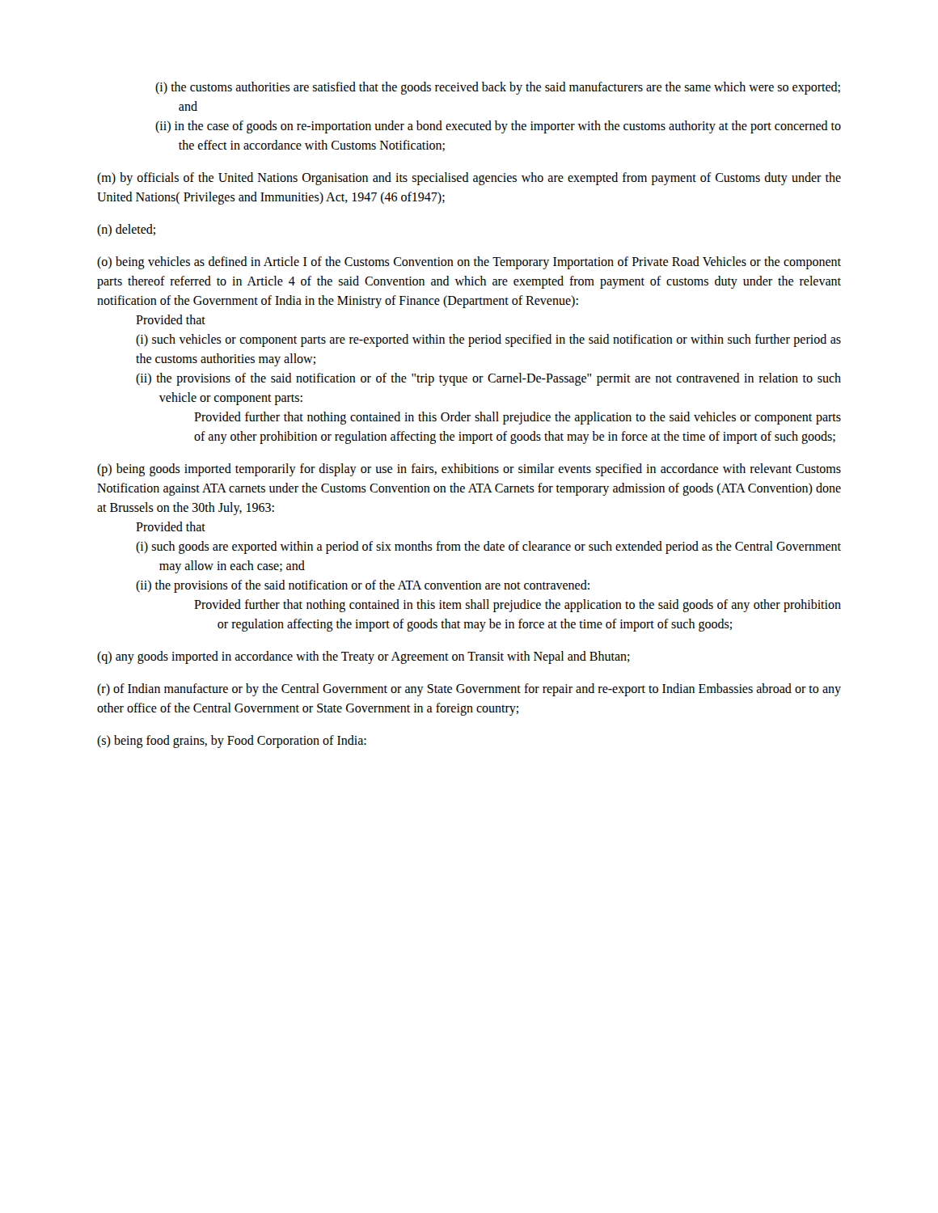(i) the customs authorities are satisfied that the goods received back by the said manufacturers are the same which were so exported; and
(ii) in the case of goods on re-importation under a bond executed by the importer with the customs authority at the port concerned to the effect in accordance with Customs Notification;
(m) by officials of the United Nations Organisation and its specialised agencies who are exempted from payment of Customs duty under the United Nations( Privileges and Immunities) Act, 1947 (46 of1947);
(n) deleted;
(o) being vehicles as defined in Article I of the Customs Convention on the Temporary Importation of Private Road Vehicles or the component parts thereof referred to in Article 4 of the said Convention and which are exempted from payment of customs duty under the relevant notification of the Government of India in the Ministry of Finance (Department of Revenue):
Provided that
(i) such vehicles or component parts are re-exported within the period specified in the said notification or within such further period as the customs authorities may allow;
(ii) the provisions of the said notification or of the "trip tyque or Carnel-De-Passage" permit are not contravened in relation to such vehicle or component parts:
Provided further that nothing contained in this Order shall prejudice the application to the said vehicles or component parts of any other prohibition or regulation affecting the import of goods that may be in force at the time of import of such goods;
(p) being goods imported temporarily for display or use in fairs, exhibitions or similar events specified in accordance with relevant Customs Notification against ATA carnets under the Customs Convention on the ATA Carnets for temporary admission of goods (ATA Convention) done at Brussels on the 30th July, 1963:
Provided that
(i) such goods are exported within a period of six months from the date of clearance or such extended period as the Central Government may allow in each case; and
(ii) the provisions of the said notification or of the ATA convention are not contravened:
Provided further that nothing contained in this item shall prejudice the application to the said goods of any other prohibition or regulation affecting the import of goods that may be in force at the time of import of such goods;
(q) any goods imported in accordance with the Treaty or Agreement on Transit with Nepal and Bhutan;
(r) of Indian manufacture or by the Central Government or any State Government for repair and re-export to Indian Embassies abroad or to any other office of the Central Government or State Government in a foreign country;
(s) being food grains, by Food Corporation of India: